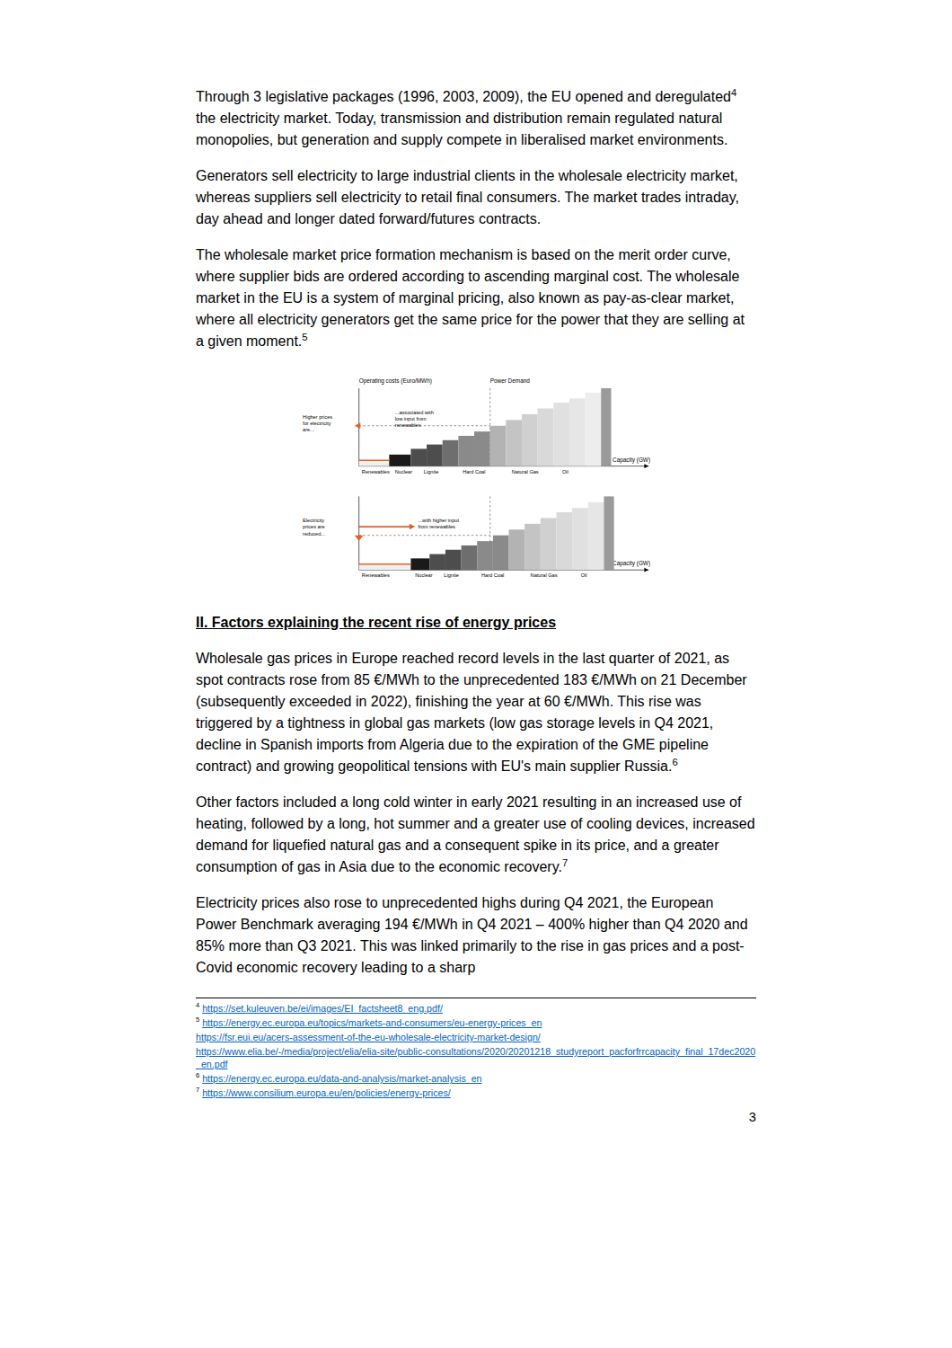Through 3 legislative packages (1996, 2003, 2009), the EU opened and deregulated4 the electricity market. Today, transmission and distribution remain regulated natural monopolies, but generation and supply compete in liberalised market environments.
Generators sell electricity to large industrial clients in the wholesale electricity market, whereas suppliers sell electricity to retail final consumers. The market trades intraday, day ahead and longer dated forward/futures contracts.
The wholesale market price formation mechanism is based on the merit order curve, where supplier bids are ordered according to ascending marginal cost. The wholesale market in the EU is a system of marginal pricing, also known as pay-as-clear market, where all electricity generators get the same price for the power that they are selling at a given moment.5
Operating costs (Euro/MWh) Power Demand Capacity (GW) Higher prices for electricity are... ...associated with low input from renewables Renewables Nuclear Lignite Hard Coal Natural Gas Oil Capacity (GW) Electricity prices are reduced... ...with higher input from renewables Renewables Nuclear Lignite Hard Coal Natural Gas Oil
II. Factors explaining the recent rise of energy prices
Wholesale gas prices in Europe reached record levels in the last quarter of 2021, as spot contracts rose from 85 €/MWh to the unprecedented 183 €/MWh on 21 December (subsequently exceeded in 2022), finishing the year at 60 €/MWh. This rise was triggered by a tightness in global gas markets (low gas storage levels in Q4 2021, decline in Spanish imports from Algeria due to the expiration of the GME pipeline contract) and growing geopolitical tensions with EU's main supplier Russia.6
Other factors included a long cold winter in early 2021 resulting in an increased use of heating, followed by a long, hot summer and a greater use of cooling devices, increased demand for liquefied natural gas and a consequent spike in its price, and a greater consumption of gas in Asia due to the economic recovery.7
Electricity prices also rose to unprecedented highs during Q4 2021, the European Power Benchmark averaging 194 €/MWh in Q4 2021 – 400% higher than Q4 2020 and 85% more than Q3 2021. This was linked primarily to the rise in gas prices and a post-Covid economic recovery leading to a sharp
4 https://set.kuleuven.be/ei/images/EI_factsheet8_eng.pdf/
5 https://energy.ec.europa.eu/topics/markets-and-consumers/eu-energy-prices_en
https://fsr.eui.eu/acers-assessment-of-the-eu-wholesale-electricity-market-design/
https://www.elia.be/-/media/project/elia/elia-site/public-consultations/2020/20201218_studyreport_pacforfrrcapacity_final_17dec2020_en.pdf
6 https://energy.ec.europa.eu/data-and-analysis/market-analysis_en
7 https://www.consilium.europa.eu/en/policies/energy-prices/
3